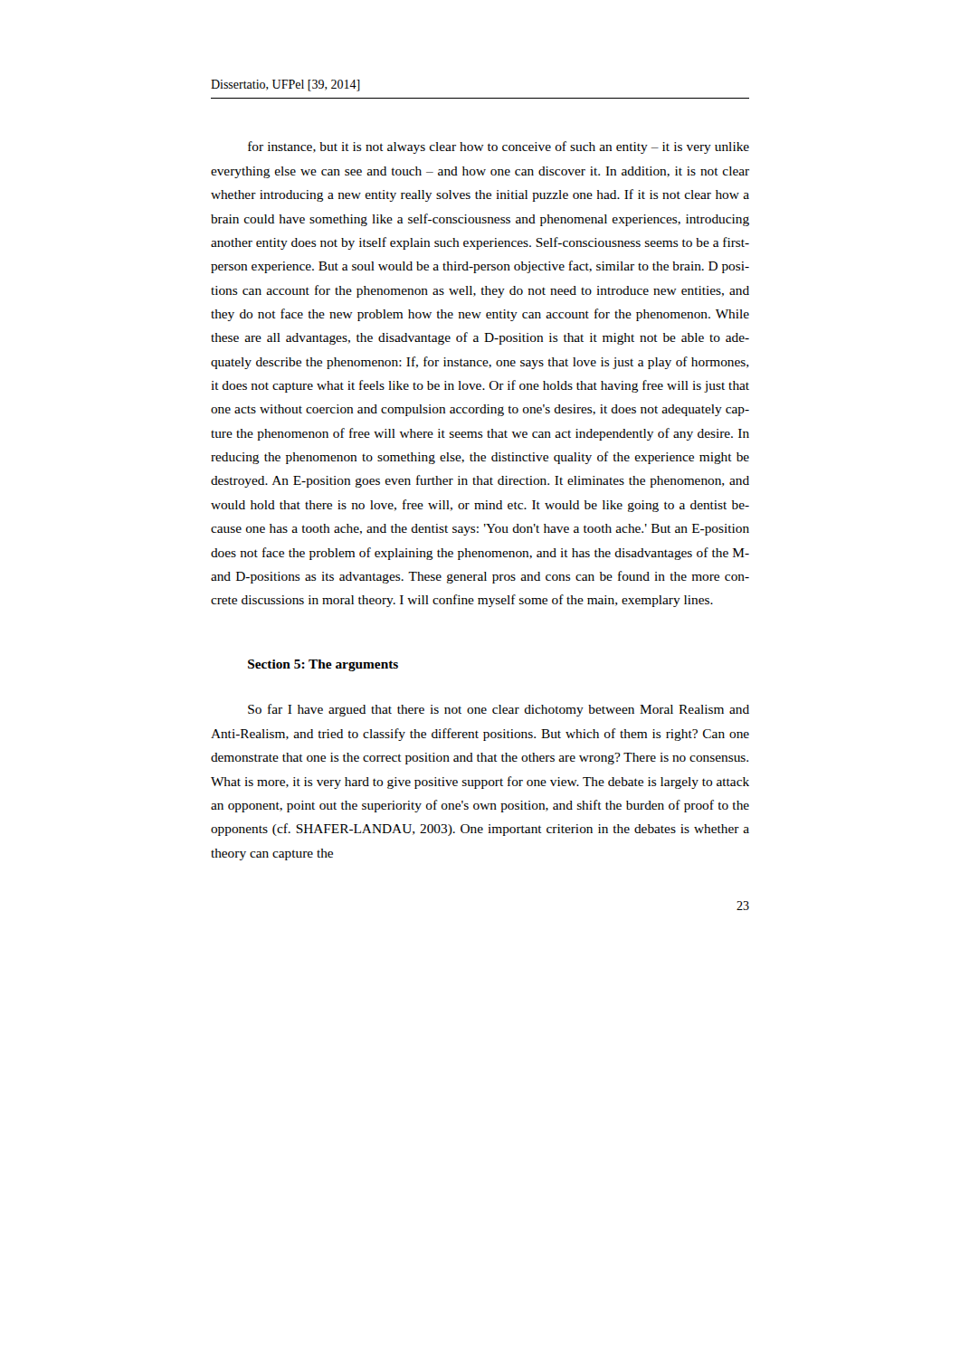Dissertatio, UFPel [39, 2014]
for instance, but it is not always clear how to conceive of such an entity – it is very unlike everything else we can see and touch – and how one can discover it. In addition, it is not clear whether introducing a new entity really solves the initial puzzle one had. If it is not clear how a brain could have something like a self-consciousness and phenomenal experiences, introducing another entity does not by itself explain such experiences. Self-consciousness seems to be a first-person experience. But a soul would be a third-person objective fact, similar to the brain. D positions can account for the phenomenon as well, they do not need to introduce new entities, and they do not face the new problem how the new entity can account for the phenomenon. While these are all advantages, the disadvantage of a D-position is that it might not be able to adequately describe the phenomenon: If, for instance, one says that love is just a play of hormones, it does not capture what it feels like to be in love. Or if one holds that having free will is just that one acts without coercion and compulsion according to one's desires, it does not adequately capture the phenomenon of free will where it seems that we can act independently of any desire. In reducing the phenomenon to something else, the distinctive quality of the experience might be destroyed. An E-position goes even further in that direction. It eliminates the phenomenon, and would hold that there is no love, free will, or mind etc. It would be like going to a dentist because one has a tooth ache, and the dentist says: 'You don't have a tooth ache.' But an E-position does not face the problem of explaining the phenomenon, and it has the disadvantages of the M- and D-positions as its advantages. These general pros and cons can be found in the more concrete discussions in moral theory. I will confine myself some of the main, exemplary lines.
Section 5: The arguments
So far I have argued that there is not one clear dichotomy between Moral Realism and Anti-Realism, and tried to classify the different positions. But which of them is right? Can one demonstrate that one is the correct position and that the others are wrong? There is no consensus. What is more, it is very hard to give positive support for one view. The debate is largely to attack an opponent, point out the superiority of one's own position, and shift the burden of proof to the opponents (cf. SHAFER-LANDAU, 2003). One important criterion in the debates is whether a theory can capture the
23